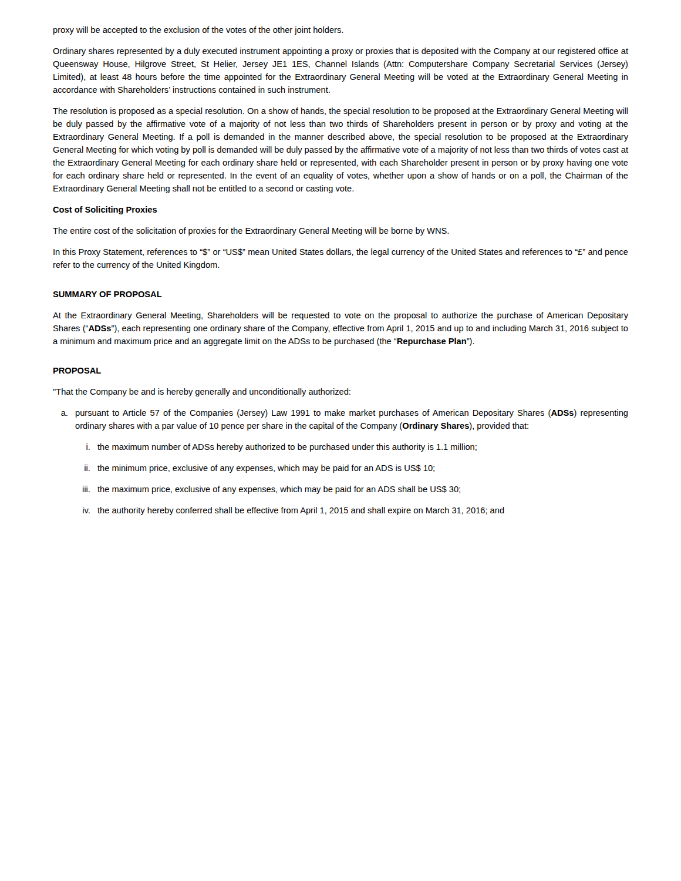proxy will be accepted to the exclusion of the votes of the other joint holders.
Ordinary shares represented by a duly executed instrument appointing a proxy or proxies that is deposited with the Company at our registered office at Queensway House, Hilgrove Street, St Helier, Jersey JE1 1ES, Channel Islands (Attn: Computershare Company Secretarial Services (Jersey) Limited), at least 48 hours before the time appointed for the Extraordinary General Meeting will be voted at the Extraordinary General Meeting in accordance with Shareholders’ instructions contained in such instrument.
The resolution is proposed as a special resolution. On a show of hands, the special resolution to be proposed at the Extraordinary General Meeting will be duly passed by the affirmative vote of a majority of not less than two thirds of Shareholders present in person or by proxy and voting at the Extraordinary General Meeting. If a poll is demanded in the manner described above, the special resolution to be proposed at the Extraordinary General Meeting for which voting by poll is demanded will be duly passed by the affirmative vote of a majority of not less than two thirds of votes cast at the Extraordinary General Meeting for each ordinary share held or represented, with each Shareholder present in person or by proxy having one vote for each ordinary share held or represented. In the event of an equality of votes, whether upon a show of hands or on a poll, the Chairman of the Extraordinary General Meeting shall not be entitled to a second or casting vote.
Cost of Soliciting Proxies
The entire cost of the solicitation of proxies for the Extraordinary General Meeting will be borne by WNS.
In this Proxy Statement, references to “$” or “US$” mean United States dollars, the legal currency of the United States and references to “£” and pence refer to the currency of the United Kingdom.
SUMMARY OF PROPOSAL
At the Extraordinary General Meeting, Shareholders will be requested to vote on the proposal to authorize the purchase of American Depositary Shares (“ADSs”), each representing one ordinary share of the Company, effective from April 1, 2015 and up to and including March 31, 2016 subject to a minimum and maximum price and an aggregate limit on the ADSs to be purchased (the “Repurchase Plan”).
PROPOSAL
"That the Company be and is hereby generally and unconditionally authorized:
pursuant to Article 57 of the Companies (Jersey) Law 1991 to make market purchases of American Depositary Shares (ADSs) representing ordinary shares with a par value of 10 pence per share in the capital of the Company (Ordinary Shares), provided that:
the maximum number of ADSs hereby authorized to be purchased under this authority is 1.1 million;
the minimum price, exclusive of any expenses, which may be paid for an ADS is US$ 10;
the maximum price, exclusive of any expenses, which may be paid for an ADS shall be US$ 30;
the authority hereby conferred shall be effective from April 1, 2015 and shall expire on March 31, 2016; and